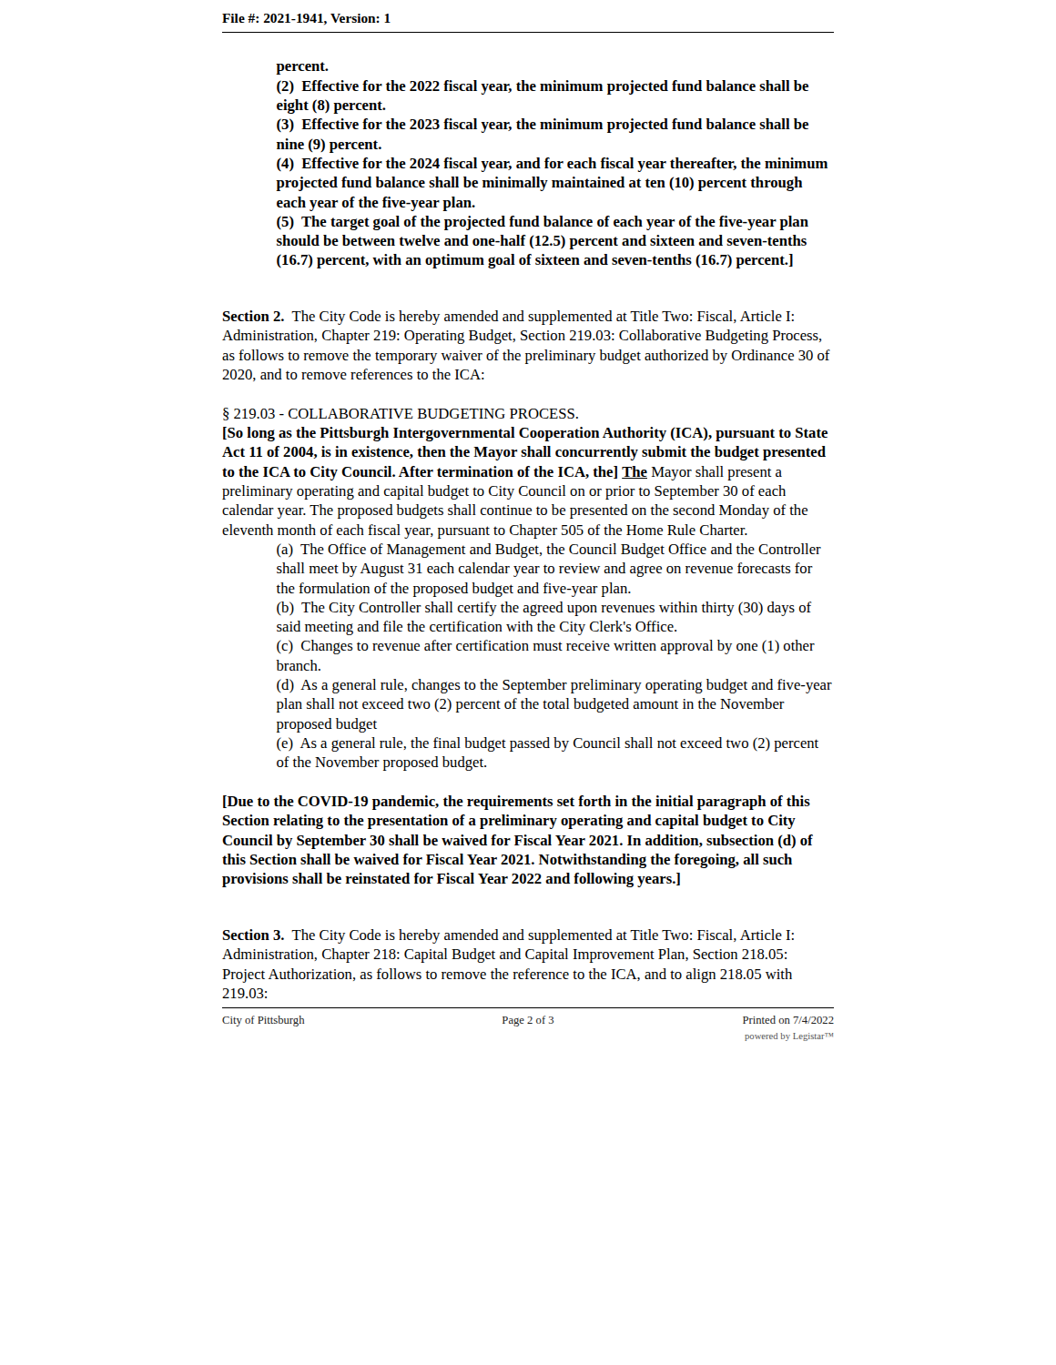File #: 2021-1941, Version: 1
percent.
(2) Effective for the 2022 fiscal year, the minimum projected fund balance shall be eight (8) percent.
(3) Effective for the 2023 fiscal year, the minimum projected fund balance shall be nine (9) percent.
(4) Effective for the 2024 fiscal year, and for each fiscal year thereafter, the minimum projected fund balance shall be minimally maintained at ten (10) percent through each year of the five-year plan.
(5) The target goal of the projected fund balance of each year of the five-year plan should be between twelve and one-half (12.5) percent and sixteen and seven-tenths (16.7) percent, with an optimum goal of sixteen and seven-tenths (16.7) percent.]
Section 2. The City Code is hereby amended and supplemented at Title Two: Fiscal, Article I: Administration, Chapter 219: Operating Budget, Section 219.03: Collaborative Budgeting Process, as follows to remove the temporary waiver of the preliminary budget authorized by Ordinance 30 of 2020, and to remove references to the ICA:
§ 219.03 - COLLABORATIVE BUDGETING PROCESS.
[So long as the Pittsburgh Intergovernmental Cooperation Authority (ICA), pursuant to State Act 11 of 2004, is in existence, then the Mayor shall concurrently submit the budget presented to the ICA to City Council. After termination of the ICA, the] The Mayor shall present a preliminary operating and capital budget to City Council on or prior to September 30 of each calendar year. The proposed budgets shall continue to be presented on the second Monday of the eleventh month of each fiscal year, pursuant to Chapter 505 of the Home Rule Charter.
(a) The Office of Management and Budget, the Council Budget Office and the Controller shall meet by August 31 each calendar year to review and agree on revenue forecasts for the formulation of the proposed budget and five-year plan.
(b) The City Controller shall certify the agreed upon revenues within thirty (30) days of said meeting and file the certification with the City Clerk's Office.
(c) Changes to revenue after certification must receive written approval by one (1) other branch.
(d) As a general rule, changes to the September preliminary operating budget and five-year plan shall not exceed two (2) percent of the total budgeted amount in the November proposed budget
(e) As a general rule, the final budget passed by Council shall not exceed two (2) percent of the November proposed budget.
[Due to the COVID-19 pandemic, the requirements set forth in the initial paragraph of this Section relating to the presentation of a preliminary operating and capital budget to City Council by September 30 shall be waived for Fiscal Year 2021. In addition, subsection (d) of this Section shall be waived for Fiscal Year 2021. Notwithstanding the foregoing, all such provisions shall be reinstated for Fiscal Year 2022 and following years.]
Section 3. The City Code is hereby amended and supplemented at Title Two: Fiscal, Article I: Administration, Chapter 218: Capital Budget and Capital Improvement Plan, Section 218.05: Project Authorization, as follows to remove the reference to the ICA, and to align 218.05 with 219.03:
City of Pittsburgh
Page 2 of 3
Printed on 7/4/2022
powered by Legistar™